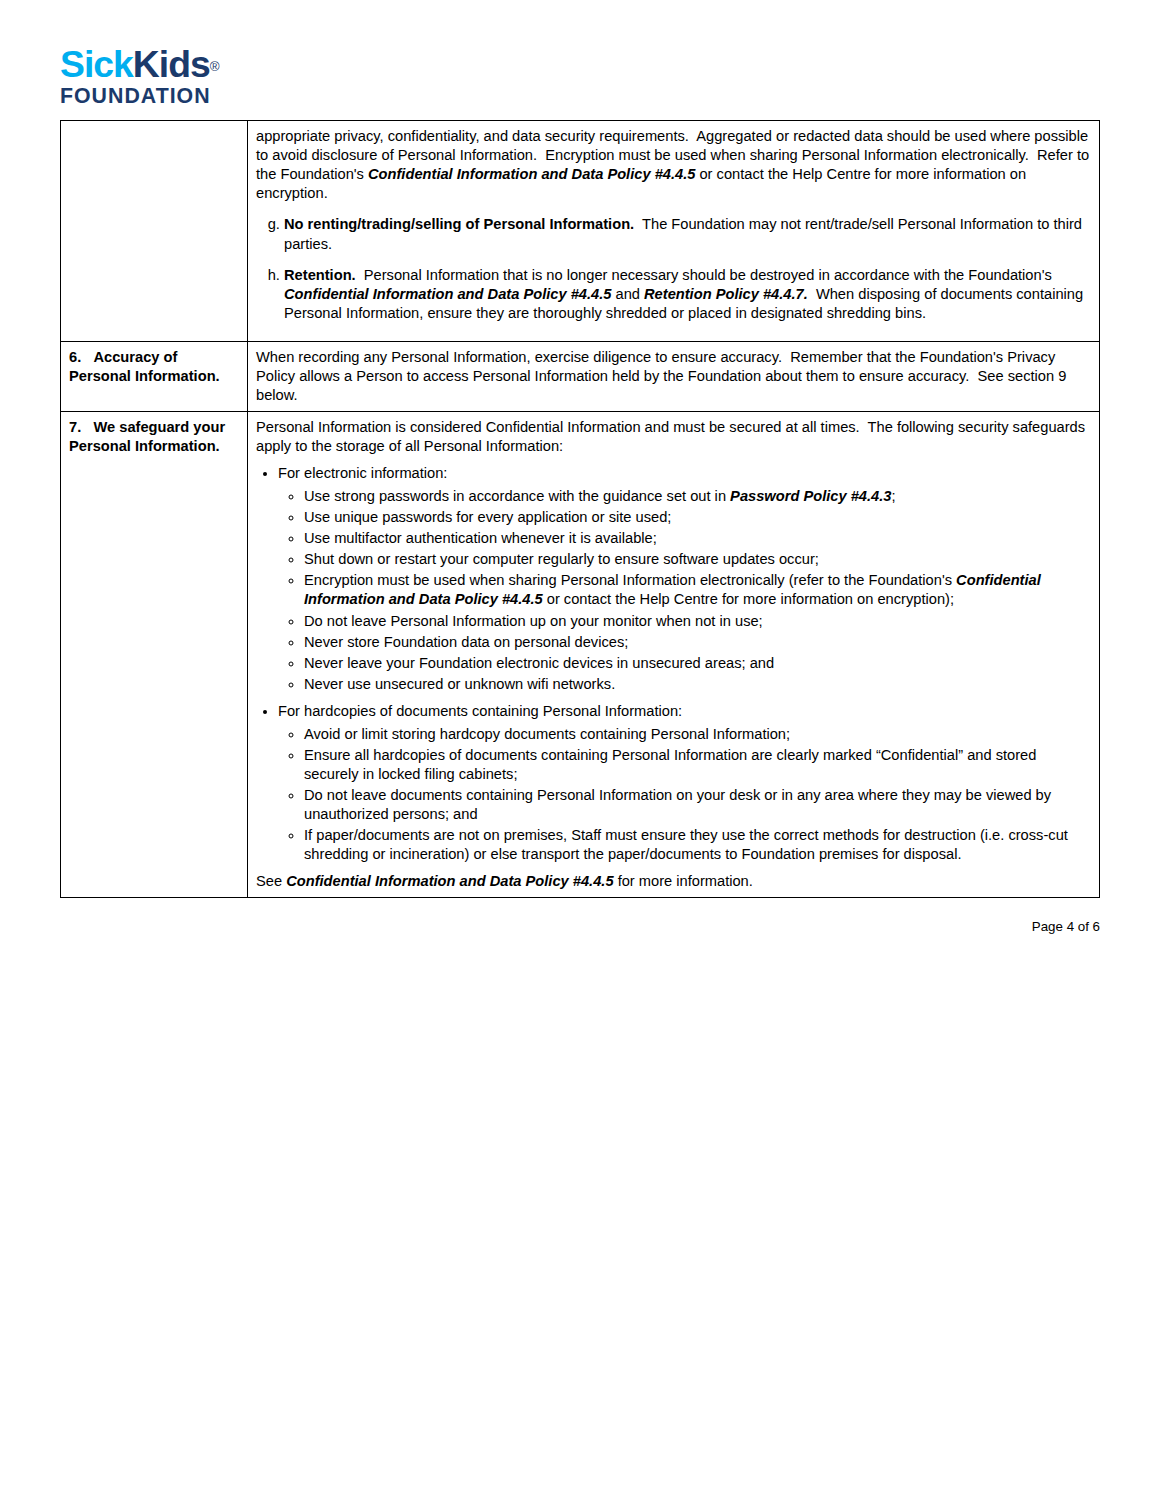Sick Kids®
FOUNDATION
| | appropriate privacy, confidentiality, and data security requirements. Aggregated or redacted data should be used where possible to avoid disclosure of Personal Information. Encryption must be used when sharing Personal Information electronically. Refer to the Foundation's Confidential Information and Data Policy #4.4.5 or contact the Help Centre for more information on encryption. No renting/trading/selling of Personal Information. The Foundation may not rent/trade/sell Personal Information to third parties. Retention. Personal Information that is no longer necessary should be destroyed in accordance with the Foundation's Confidential Information and Data Policy #4.4.5 and Retention Policy #4.4.7. When disposing of documents containing Personal Information, ensure they are thoroughly shredded or placed in designated shredding bins. |
| 6. Accuracy of Personal Information. | When recording any Personal Information, exercise diligence to ensure accuracy. Remember that the Foundation's Privacy Policy allows a Person to access Personal Information held by the Foundation about them to ensure accuracy. See section 9 below. |
| 7. We safeguard your Personal Information. | Personal Information is considered Confidential Information and must be secured at all times. The following security safeguards apply to the storage of all Personal Information: For electronic information: Use strong passwords in accordance with the guidance set out in Password Policy #4.4.3 ; Use unique passwords for every application or site used; Use multifactor authentication whenever it is available; Shut down or restart your computer regularly to ensure software updates occur; Encryption must be used when sharing Personal Information electronically (refer to the Foundation's Confidential Information and Data Policy #4.4.5 or contact the Help Centre for more information on encryption); Do not leave Personal Information up on your monitor when not in use; Never store Foundation data on personal devices; Never leave your Foundation electronic devices in unsecured areas; and Never use unsecured or unknown wifi networks. For hardcopies of documents containing Personal Information: Avoid or limit storing hardcopy documents containing Personal Information; Ensure all hardcopies of documents containing Personal Information are clearly marked “Confidential” and stored securely in locked filing cabinets; Do not leave documents containing Personal Information on your desk or in any area where they may be viewed by unauthorized persons; and If paper/documents are not on premises, Staff must ensure they use the correct methods for destruction (i.e. cross-cut shredding or incineration) or else transport the paper/documents to Foundation premises for disposal. See Confidential Information and Data Policy #4.4.5 for more information. |
Page 4 of 6